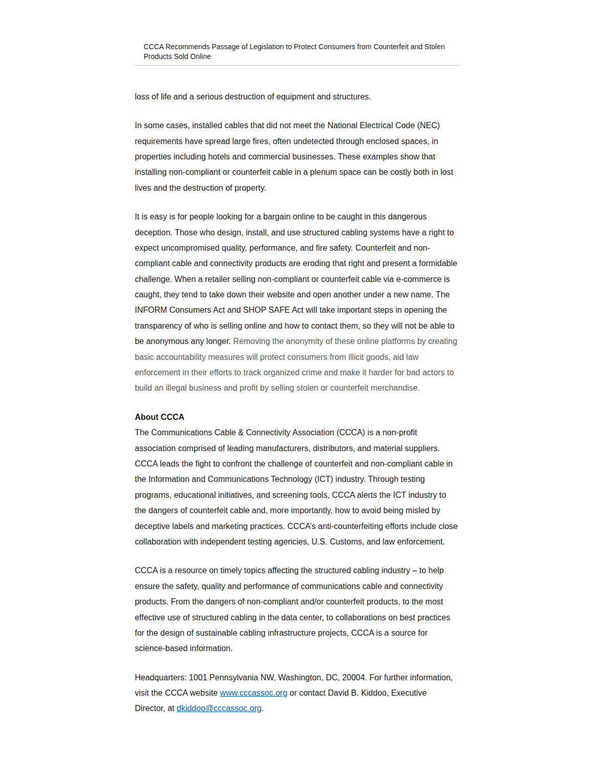CCCA Recommends Passage of Legislation to Protect Consumers from Counterfeit and Stolen Products Sold Online
loss of life and a serious destruction of equipment and structures.
In some cases, installed cables that did not meet the National Electrical Code (NEC) requirements have spread large fires, often undetected through enclosed spaces, in properties including hotels and commercial businesses. These examples show that installing non-compliant or counterfeit cable in a plenum space can be costly both in lost lives and the destruction of property.
It is easy is for people looking for a bargain online to be caught in this dangerous deception. Those who design, install, and use structured cabling systems have a right to expect uncompromised quality, performance, and fire safety. Counterfeit and non-compliant cable and connectivity products are eroding that right and present a formidable challenge. When a retailer selling non-compliant or counterfeit cable via e-commerce is caught, they tend to take down their website and open another under a new name. The INFORM Consumers Act and SHOP SAFE Act will take important steps in opening the transparency of who is selling online and how to contact them, so they will not be able to be anonymous any longer. Removing the anonymity of these online platforms by creating basic accountability measures will protect consumers from illicit goods, aid law enforcement in their efforts to track organized crime and make it harder for bad actors to build an illegal business and profit by selling stolen or counterfeit merchandise.
About CCCA
The Communications Cable & Connectivity Association (CCCA) is a non-profit association comprised of leading manufacturers, distributors, and material suppliers. CCCA leads the fight to confront the challenge of counterfeit and non-compliant cable in the Information and Communications Technology (ICT) industry. Through testing programs, educational initiatives, and screening tools, CCCA alerts the ICT industry to the dangers of counterfeit cable and, more importantly, how to avoid being misled by deceptive labels and marketing practices. CCCA’s anti-counterfeiting efforts include close collaboration with independent testing agencies, U.S. Customs, and law enforcement.
CCCA is a resource on timely topics affecting the structured cabling industry – to help ensure the safety, quality and performance of communications cable and connectivity products. From the dangers of non-compliant and/or counterfeit products, to the most effective use of structured cabling in the data center, to collaborations on best practices for the design of sustainable cabling infrastructure projects, CCCA is a source for science-based information.
Headquarters: 1001 Pennsylvania NW, Washington, DC, 20004. For further information, visit the CCCA website www.cccassoc.org or contact David B. Kiddoo, Executive Director, at dkiddoo@cccassoc.org.